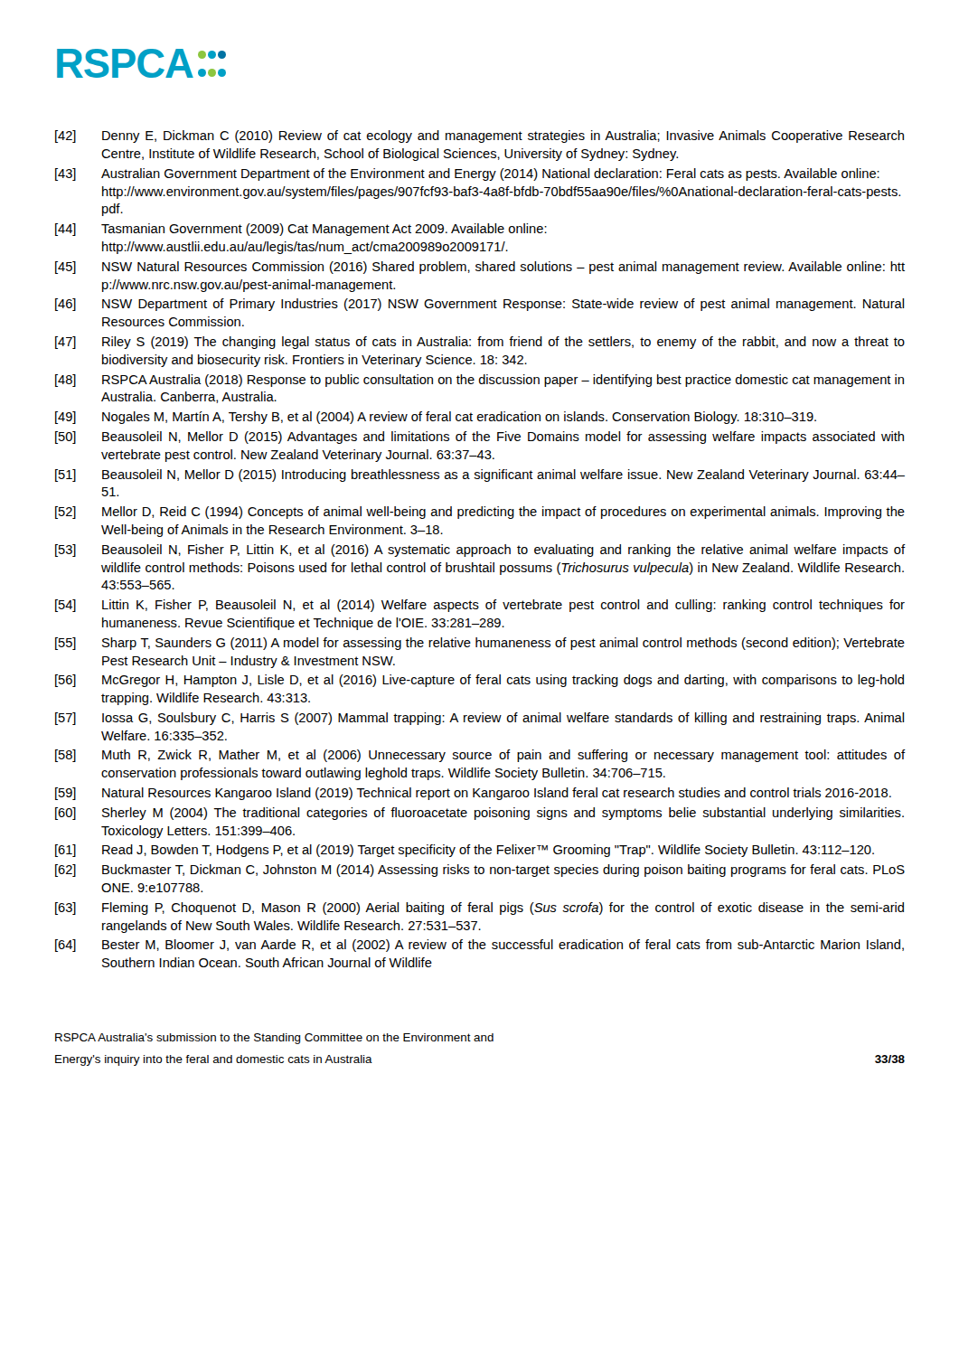RSPCA
[42] Denny E, Dickman C (2010) Review of cat ecology and management strategies in Australia; Invasive Animals Cooperative Research Centre, Institute of Wildlife Research, School of Biological Sciences, University of Sydney: Sydney.
[43] Australian Government Department of the Environment and Energy (2014) National declaration: Feral cats as pests. Available online:
http://www.environment.gov.au/system/files/pages/907fcf93-baf3-4a8f-bfdb-70bdf55aa90e/files/%0Anational-declaration-feral-cats-pests.pdf.
[44] Tasmanian Government (2009) Cat Management Act 2009. Available online:
http://www.austlii.edu.au/au/legis/tas/num_act/cma200989o2009171/.
[45] NSW Natural Resources Commission (2016) Shared problem, shared solutions – pest animal management review. Available online: http://www.nrc.nsw.gov.au/pest-animal-management.
[46] NSW Department of Primary Industries (2017) NSW Government Response: State-wide review of pest animal management. Natural Resources Commission.
[47] Riley S (2019) The changing legal status of cats in Australia: from friend of the settlers, to enemy of the rabbit, and now a threat to biodiversity and biosecurity risk. Frontiers in Veterinary Science. 18: 342.
[48] RSPCA Australia (2018) Response to public consultation on the discussion paper – identifying best practice domestic cat management in Australia. Canberra, Australia.
[49] Nogales M, Martín A, Tershy B, et al (2004) A review of feral cat eradication on islands. Conservation Biology. 18:310–319.
[50] Beausoleil N, Mellor D (2015) Advantages and limitations of the Five Domains model for assessing welfare impacts associated with vertebrate pest control. New Zealand Veterinary Journal. 63:37–43.
[51] Beausoleil N, Mellor D (2015) Introducing breathlessness as a significant animal welfare issue. New Zealand Veterinary Journal. 63:44–51.
[52] Mellor D, Reid C (1994) Concepts of animal well-being and predicting the impact of procedures on experimental animals. Improving the Well-being of Animals in the Research Environment. 3–18.
[53] Beausoleil N, Fisher P, Littin K, et al (2016) A systematic approach to evaluating and ranking the relative animal welfare impacts of wildlife control methods: Poisons used for lethal control of brushtail possums (Trichosurus vulpecula) in New Zealand. Wildlife Research. 43:553–565.
[54] Littin K, Fisher P, Beausoleil N, et al (2014) Welfare aspects of vertebrate pest control and culling: ranking control techniques for humaneness. Revue Scientifique et Technique de l'OIE. 33:281–289.
[55] Sharp T, Saunders G (2011) A model for assessing the relative humaneness of pest animal control methods (second edition); Vertebrate Pest Research Unit – Industry & Investment NSW.
[56] McGregor H, Hampton J, Lisle D, et al (2016) Live-capture of feral cats using tracking dogs and darting, with comparisons to leg-hold trapping. Wildlife Research. 43:313.
[57] Iossa G, Soulsbury C, Harris S (2007) Mammal trapping: A review of animal welfare standards of killing and restraining traps. Animal Welfare. 16:335–352.
[58] Muth R, Zwick R, Mather M, et al (2006) Unnecessary source of pain and suffering or necessary management tool: attitudes of conservation professionals toward outlawing leghold traps. Wildlife Society Bulletin. 34:706–715.
[59] Natural Resources Kangaroo Island (2019) Technical report on Kangaroo Island feral cat research studies and control trials 2016-2018.
[60] Sherley M (2004) The traditional categories of fluoroacetate poisoning signs and symptoms belie substantial underlying similarities. Toxicology Letters. 151:399–406.
[61] Read J, Bowden T, Hodgens P, et al (2019) Target specificity of the Felixer™ Grooming "Trap". Wildlife Society Bulletin. 43:112–120.
[62] Buckmaster T, Dickman C, Johnston M (2014) Assessing risks to non-target species during poison baiting programs for feral cats. PLoS ONE. 9:e107788.
[63] Fleming P, Choquenot D, Mason R (2000) Aerial baiting of feral pigs (Sus scrofa) for the control of exotic disease in the semi-arid rangelands of New South Wales. Wildlife Research. 27:531–537.
[64] Bester M, Bloomer J, van Aarde R, et al (2002) A review of the successful eradication of feral cats from sub-Antarctic Marion Island, Southern Indian Ocean. South African Journal of Wildlife
RSPCA Australia's submission to the Standing Committee on the Environment and
Energy's inquiry into the feral and domestic cats in Australia 33/38